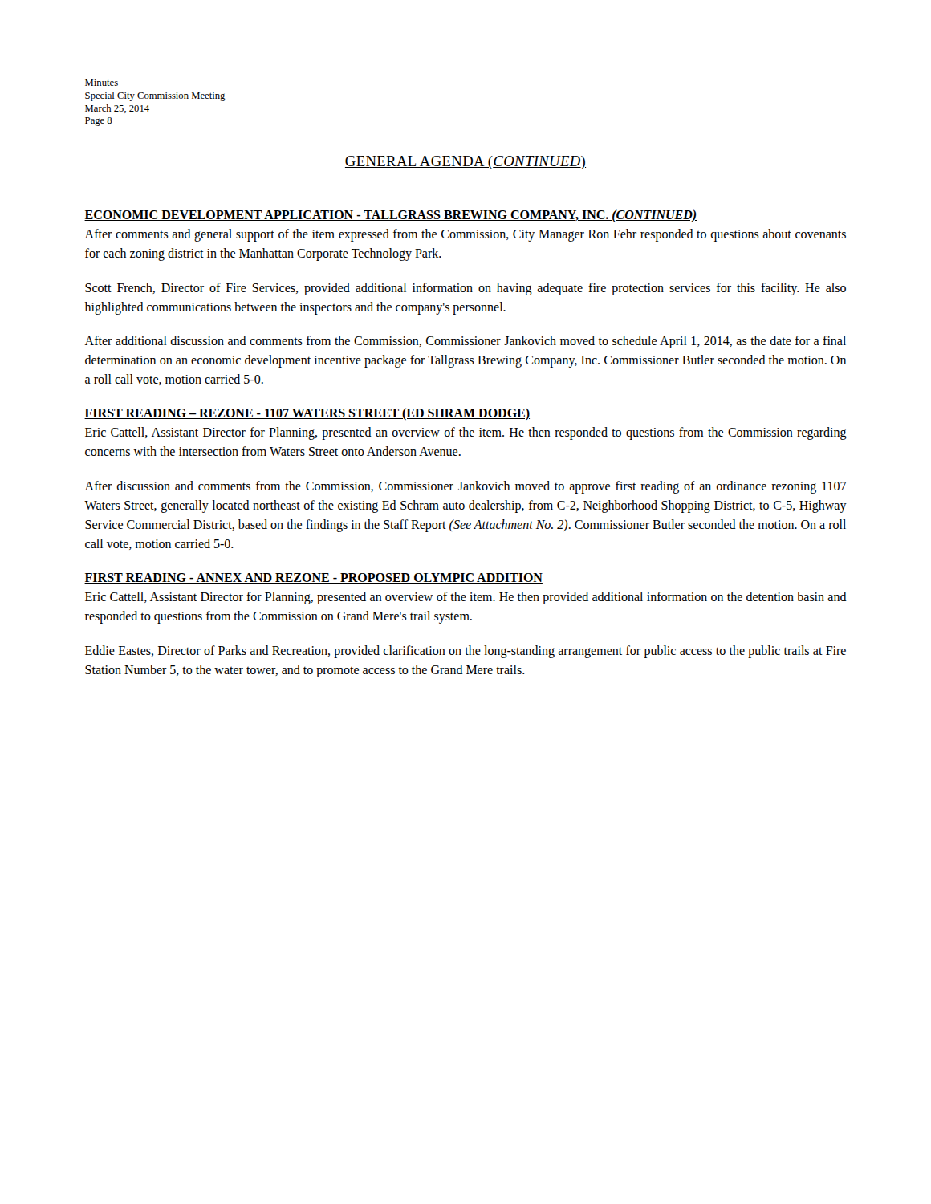Minutes
Special City Commission Meeting
March 25, 2014
Page 8
GENERAL AGENDA (CONTINUED)
ECONOMIC DEVELOPMENT APPLICATION - TALLGRASS BREWING COMPANY, INC. (CONTINUED)
After comments and general support of the item expressed from the Commission, City Manager Ron Fehr responded to questions about covenants for each zoning district in the Manhattan Corporate Technology Park.
Scott French, Director of Fire Services, provided additional information on having adequate fire protection services for this facility. He also highlighted communications between the inspectors and the company's personnel.
After additional discussion and comments from the Commission, Commissioner Jankovich moved to schedule April 1, 2014, as the date for a final determination on an economic development incentive package for Tallgrass Brewing Company, Inc. Commissioner Butler seconded the motion. On a roll call vote, motion carried 5-0.
FIRST READING – REZONE - 1107 WATERS STREET (ED SHRAM DODGE)
Eric Cattell, Assistant Director for Planning, presented an overview of the item. He then responded to questions from the Commission regarding concerns with the intersection from Waters Street onto Anderson Avenue.
After discussion and comments from the Commission, Commissioner Jankovich moved to approve first reading of an ordinance rezoning 1107 Waters Street, generally located northeast of the existing Ed Schram auto dealership, from C-2, Neighborhood Shopping District, to C-5, Highway Service Commercial District, based on the findings in the Staff Report (See Attachment No. 2). Commissioner Butler seconded the motion. On a roll call vote, motion carried 5-0.
FIRST READING - ANNEX AND REZONE - PROPOSED OLYMPIC ADDITION
Eric Cattell, Assistant Director for Planning, presented an overview of the item. He then provided additional information on the detention basin and responded to questions from the Commission on Grand Mere's trail system.
Eddie Eastes, Director of Parks and Recreation, provided clarification on the long-standing arrangement for public access to the public trails at Fire Station Number 5, to the water tower, and to promote access to the Grand Mere trails.